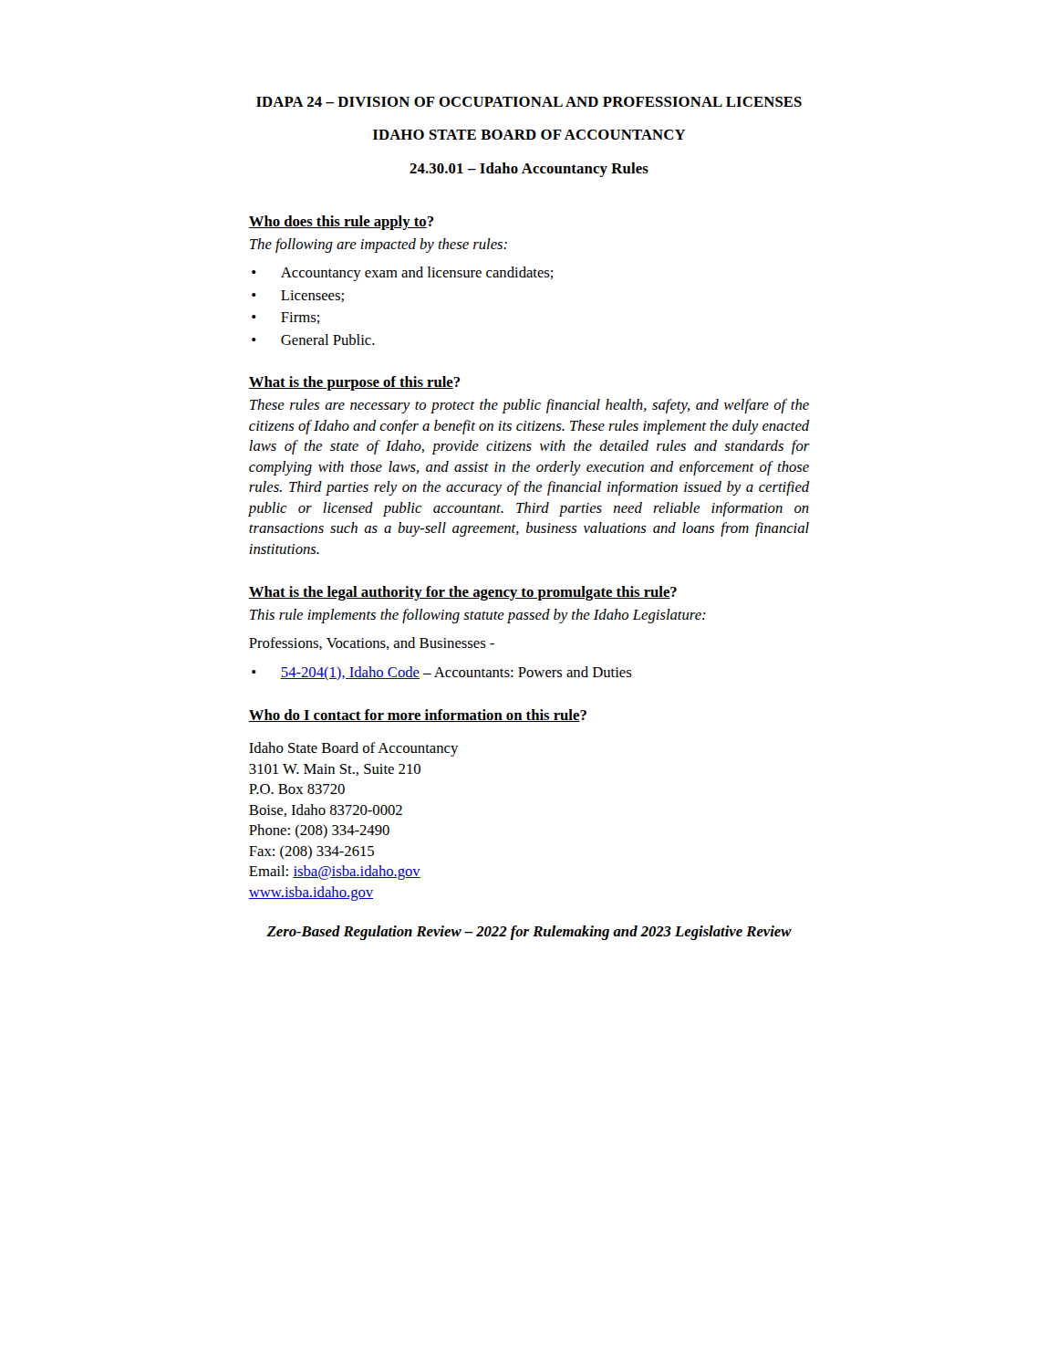IDAPA 24 – DIVISION OF OCCUPATIONAL AND PROFESSIONAL LICENSES
IDAHO STATE BOARD OF ACCOUNTANCY
24.30.01 – Idaho Accountancy Rules
Who does this rule apply to?
The following are impacted by these rules:
Accountancy exam and licensure candidates;
Licensees;
Firms;
General Public.
What is the purpose of this rule?
These rules are necessary to protect the public financial health, safety, and welfare of the citizens of Idaho and confer a benefit on its citizens. These rules implement the duly enacted laws of the state of Idaho, provide citizens with the detailed rules and standards for complying with those laws, and assist in the orderly execution and enforcement of those rules. Third parties rely on the accuracy of the financial information issued by a certified public or licensed public accountant. Third parties need reliable information on transactions such as a buy-sell agreement, business valuations and loans from financial institutions.
What is the legal authority for the agency to promulgate this rule?
This rule implements the following statute passed by the Idaho Legislature:
Professions, Vocations, and Businesses -
54-204(1), Idaho Code – Accountants: Powers and Duties
Who do I contact for more information on this rule?
Idaho State Board of Accountancy
3101 W. Main St., Suite 210
P.O. Box 83720
Boise, Idaho 83720-0002
Phone: (208) 334-2490
Fax: (208) 334-2615
Email: isba@isba.idaho.gov
www.isba.idaho.gov
Zero-Based Regulation Review – 2022 for Rulemaking and 2023 Legislative Review